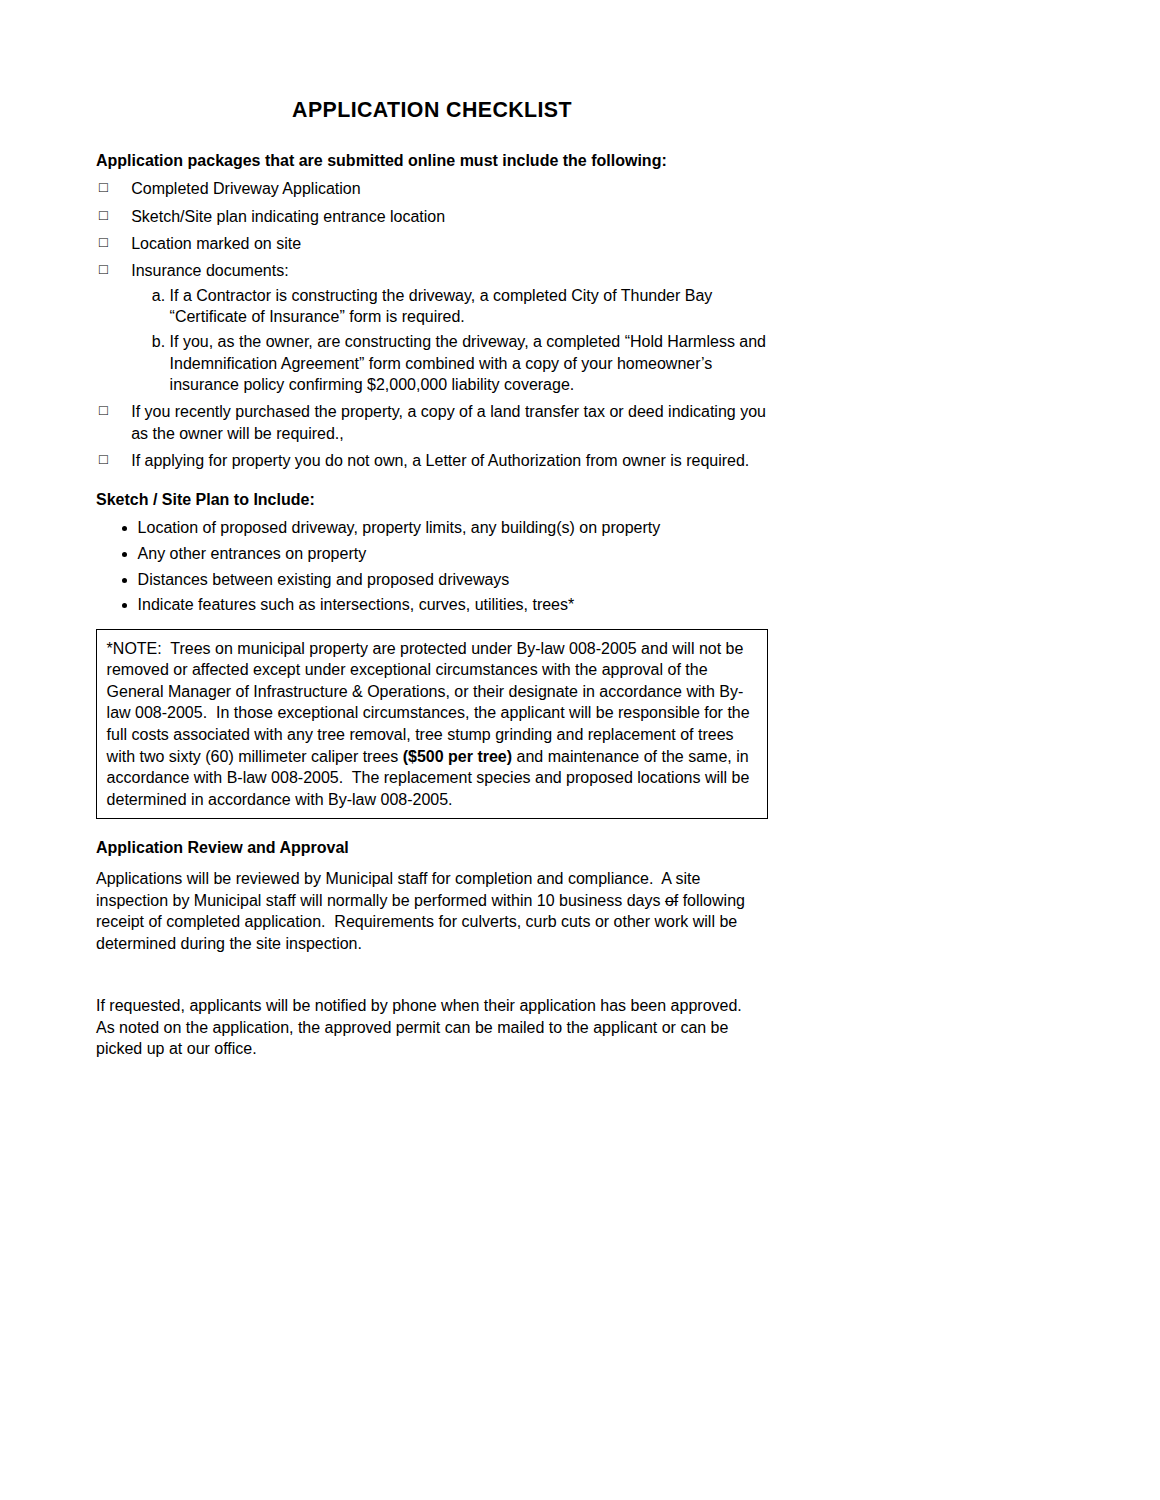APPLICATION CHECKLIST
Application packages that are submitted online must include the following:
Completed Driveway Application
Sketch/Site plan indicating entrance location
Location marked on site
Insurance documents:
If a Contractor is constructing the driveway, a completed City of Thunder Bay “Certificate of Insurance” form is required.
If you, as the owner, are constructing the driveway, a completed “Hold Harmless and Indemnification Agreement” form combined with a copy of your homeowner’s insurance policy confirming $2,000,000 liability coverage.
If you recently purchased the property, a copy of a land transfer tax or deed indicating you as the owner will be required.,
If applying for property you do not own, a Letter of Authorization from owner is required.
Sketch / Site Plan to Include:
Location of proposed driveway, property limits, any building(s) on property
Any other entrances on property
Distances between existing and proposed driveways
Indicate features such as intersections, curves, utilities, trees*
*NOTE: Trees on municipal property are protected under By-law 008-2005 and will not be removed or affected except under exceptional circumstances with the approval of the General Manager of Infrastructure & Operations, or their designate in accordance with By-law 008-2005. In those exceptional circumstances, the applicant will be responsible for the full costs associated with any tree removal, tree stump grinding and replacement of trees with two sixty (60) millimeter caliper trees ($500 per tree) and maintenance of the same, in accordance with B-law 008-2005. The replacement species and proposed locations will be determined in accordance with By-law 008-2005.
Application Review and Approval
Applications will be reviewed by Municipal staff for completion and compliance. A site inspection by Municipal staff will normally be performed within 10 business days of following receipt of completed application. Requirements for culverts, curb cuts or other work will be determined during the site inspection.
If requested, applicants will be notified by phone when their application has been approved. As noted on the application, the approved permit can be mailed to the applicant or can be picked up at our office.